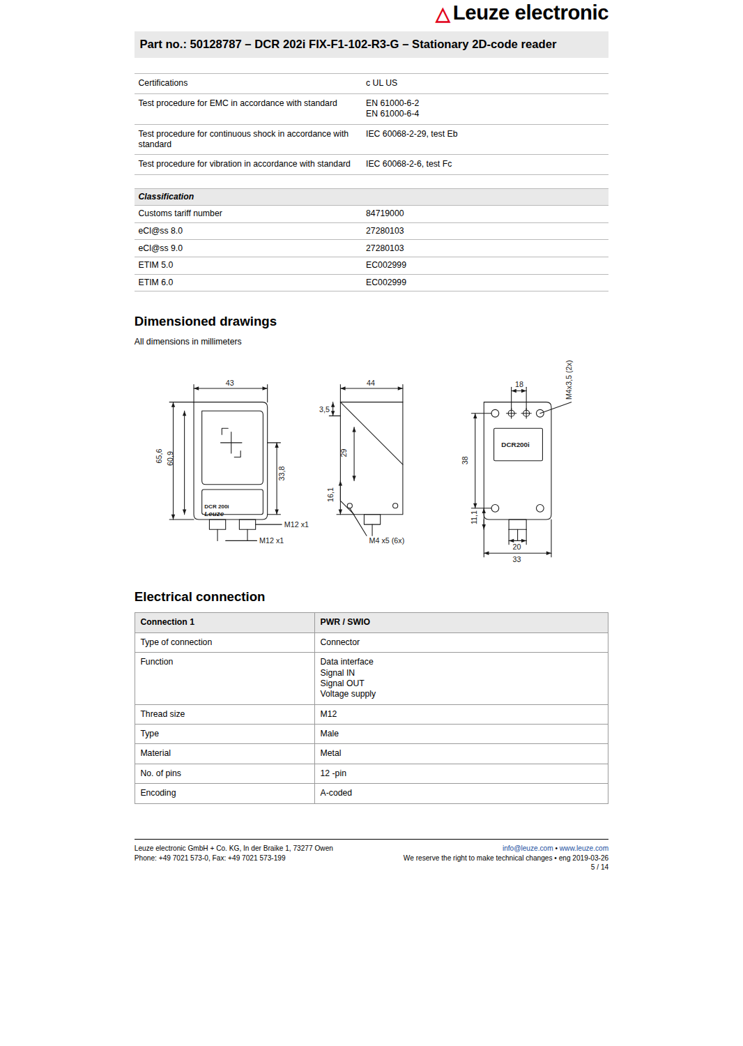△Leuze electronic
Part no.: 50128787 – DCR 202i FIX-F1-102-R3-G – Stationary 2D-code reader
| Certifications | c UL US |
| Test procedure for EMC in accordance with standard | EN 61000-6-2 EN 61000-6-4 |
| Test procedure for continuous shock in accordance with standard | IEC 60068-2-29, test Eb |
| Test procedure for vibration in accordance with standard | IEC 60068-2-6, test Fc |
| Classification |
| Customs tariff number | 84719000 |
| eCl@ss 8.0 | 27280103 |
| eCl@ss 9.0 | 27280103 |
| ETIM 5.0 | EC002999 |
| ETIM 6.0 | EC002999 |
Dimensioned drawings
All dimensions in millimeters
43 65,6 60,9 33,8 M12 x1 M12 x1 DCR 200i Leuze 44 3,5 29 16,1 M4 x5 (6x) 18 38 11,1 20 33 M4x3,5 (2x) DCR200i
Electrical connection
| Connection 1 | PWR / SWIO |
| --- | --- |
| Type of connection | Connector |
| Function | Data interface Signal IN Signal OUT Voltage supply |
| Thread size | M12 |
| Type | Male |
| Material | Metal |
| No. of pins | 12 -pin |
| Encoding | A-coded |
Leuze electronic GmbH + Co. KG, In der Braike 1, 73277 Owen
Phone: +49 7021 573-0, Fax: +49 7021 573-199
info@leuze.com • www.leuze.com
We reserve the right to make technical changes • eng 2019-03-26
5 / 14